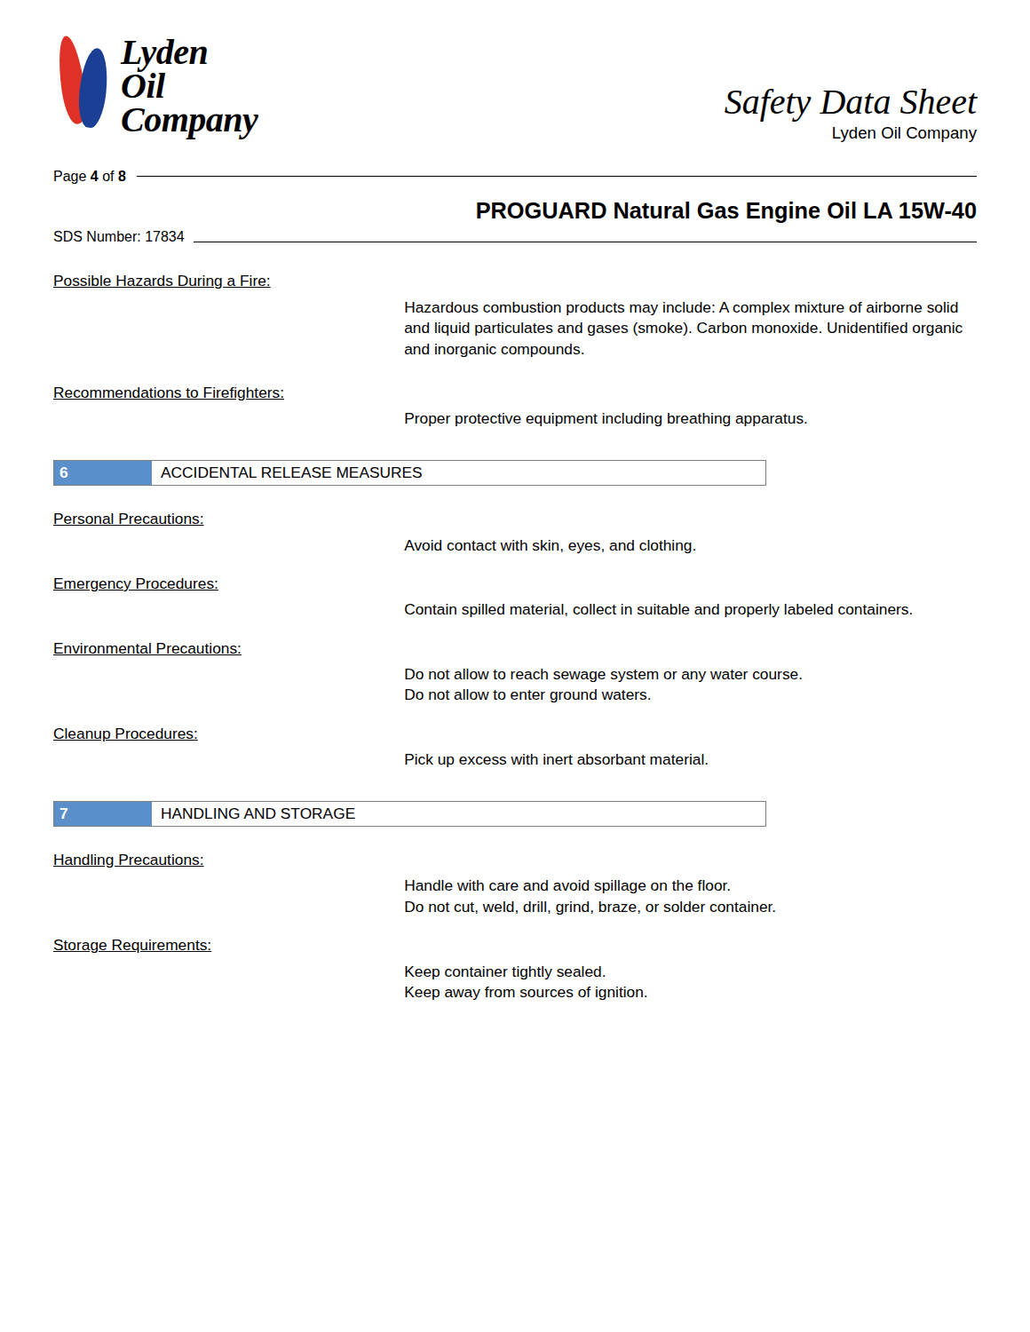Lyden
Oil
Company
Safety Data Sheet
Lyden Oil Company
Page 4 of 8
PROGUARD Natural Gas Engine Oil LA 15W-40
SDS Number: 17834
Possible Hazards During a Fire:
Hazardous combustion products may include: A complex mixture of airborne solid and liquid particulates and gases (smoke). Carbon monoxide. Unidentified organic and inorganic compounds.
Recommendations to Firefighters:
Proper protective equipment including breathing apparatus.
6
ACCIDENTAL RELEASE MEASURES
Personal Precautions:
Avoid contact with skin, eyes, and clothing.
Emergency Procedures:
Contain spilled material, collect in suitable and properly labeled containers.
Environmental Precautions:
Do not allow to reach sewage system or any water course.
Do not allow to enter ground waters.
Cleanup Procedures:
Pick up excess with inert absorbant material.
7
HANDLING AND STORAGE
Handling Precautions:
Handle with care and avoid spillage on the floor.
Do not cut, weld, drill, grind, braze, or solder container.
Storage Requirements:
Keep container tightly sealed.
Keep away from sources of ignition.